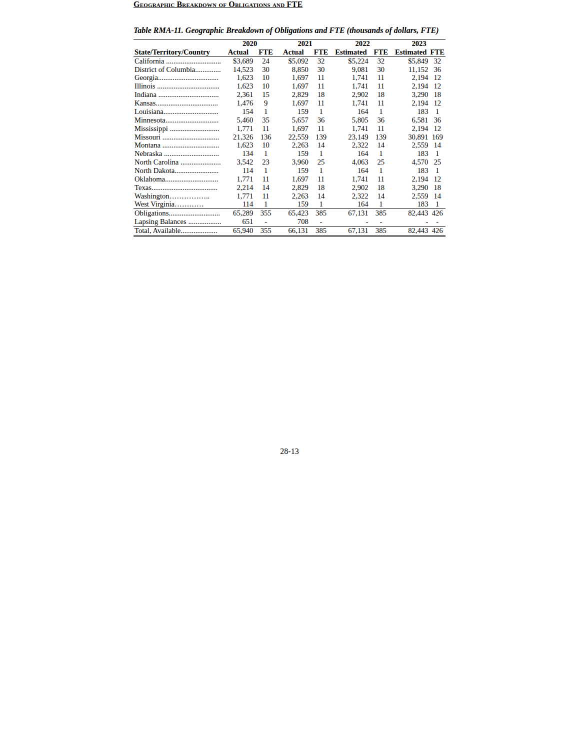Geographic Breakdown of Obligations and FTE
Table RMA-11. Geographic Breakdown of Obligations and FTE (thousands of dollars, FTE)
| | 2020 | 2021 | 2022 | 2023 |
| --- | --- | --- | --- | --- |
| State/Territory/Country | Actual | FTE | Actual | FTE | Estimated | FTE | Estimated | FTE |
| California .............................. | $3,689 | 24 | $5,092 | 32 | $5,224 | 32 | $5,849 | 32 |
| District of Columbia .............. | 14,523 | 30 | 8,850 | 30 | 9,081 | 30 | 11,152 | 36 |
| Georgia ................................. | 1,623 | 10 | 1,697 | 11 | 1,741 | 11 | 2,194 | 12 |
| Illinois .................................. | 1,623 | 10 | 1,697 | 11 | 1,741 | 11 | 2,194 | 12 |
| Indiana ................................. | 2,361 | 15 | 2,829 | 18 | 2,902 | 18 | 3,290 | 18 |
| Kansas .................................. | 1,476 | 9 | 1,697 | 11 | 1,741 | 11 | 2,194 | 12 |
| Louisiana .............................. | 154 | 1 | 159 | 1 | 164 | 1 | 183 | 1 |
| Minnesota ............................. | 5,460 | 35 | 5,657 | 36 | 5,805 | 36 | 6,581 | 36 |
| Mississippi ........................... | 1,771 | 11 | 1,697 | 11 | 1,741 | 11 | 2,194 | 12 |
| Missouri ............................... | 21,326 | 136 | 22,559 | 139 | 23,149 | 139 | 30,891 | 169 |
| Montana ............................... | 1,623 | 10 | 2,263 | 14 | 2,322 | 14 | 2,559 | 14 |
| Nebraska .............................. | 134 | 1 | 159 | 1 | 164 | 1 | 183 | 1 |
| North Carolina ...................... | 3,542 | 23 | 3,960 | 25 | 4,063 | 25 | 4,570 | 25 |
| North Dakota ........................ | 114 | 1 | 159 | 1 | 164 | 1 | 183 | 1 |
| Oklahoma ............................. | 1,771 | 11 | 1,697 | 11 | 1,741 | 11 | 2,194 | 12 |
| Texas .................................... | 2,214 | 14 | 2,829 | 18 | 2,902 | 18 | 3,290 | 18 |
| Washington …………….. | 1,771 | 11 | 2,263 | 14 | 2,322 | 14 | 2,559 | 14 |
| West Virginia ………… | 114 | 1 | 159 | 1 | 164 | 1 | 183 | 1 |
| Obligations ............................ | 65,289 | 355 | 65,423 | 385 | 67,131 | 385 | 82,443 | 426 |
| Lapsing Balances .................. | 651 | - | 708 | - | - | - | - | - |
| Total, Available .................... | 65,940 | 355 | 66,131 | 385 | 67,131 | 385 | 82,443 | 426 |
28-13